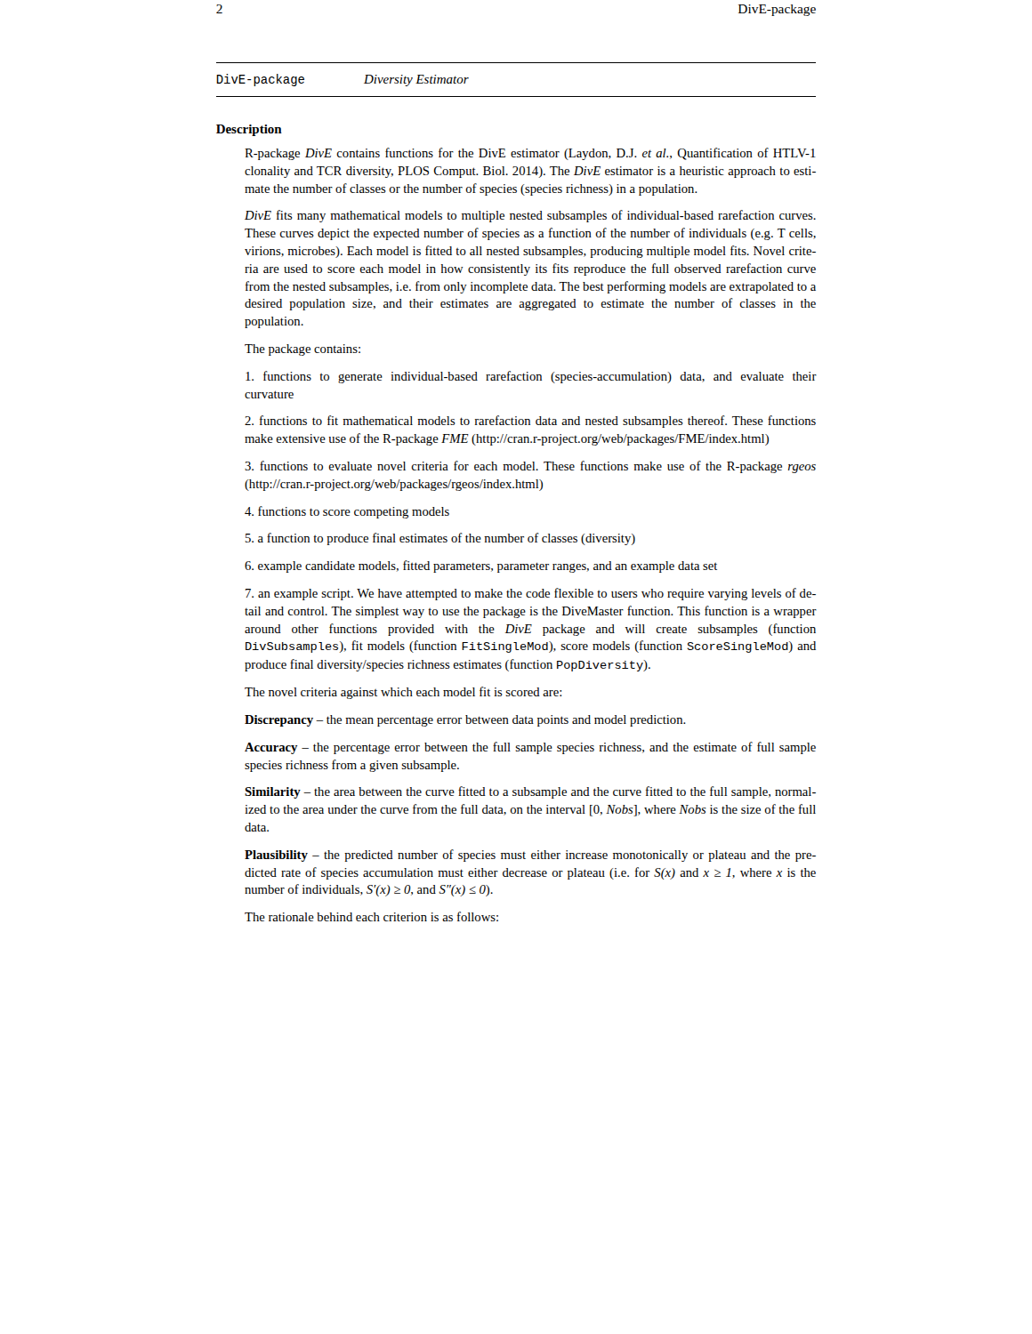2 DivE-package
DivE-package Diversity Estimator
Description
R-package DivE contains functions for the DivE estimator (Laydon, D.J. et al., Quantification of HTLV-1 clonality and TCR diversity, PLOS Comput. Biol. 2014). The DivE estimator is a heuristic approach to estimate the number of classes or the number of species (species richness) in a population.
DivE fits many mathematical models to multiple nested subsamples of individual-based rarefaction curves. These curves depict the expected number of species as a function of the number of individuals (e.g. T cells, virions, microbes). Each model is fitted to all nested subsamples, producing multiple model fits. Novel criteria are used to score each model in how consistently its fits reproduce the full observed rarefaction curve from the nested subsamples, i.e. from only incomplete data. The best performing models are extrapolated to a desired population size, and their estimates are aggregated to estimate the number of classes in the population.
The package contains:
1. functions to generate individual-based rarefaction (species-accumulation) data, and evaluate their curvature
2. functions to fit mathematical models to rarefaction data and nested subsamples thereof. These functions make extensive use of the R-package FME (http://cran.r-project.org/web/packages/FME/index.html)
3. functions to evaluate novel criteria for each model. These functions make use of the R-package rgeos (http://cran.r-project.org/web/packages/rgeos/index.html)
4. functions to score competing models
5. a function to produce final estimates of the number of classes (diversity)
6. example candidate models, fitted parameters, parameter ranges, and an example data set
7. an example script. We have attempted to make the code flexible to users who require varying levels of detail and control. The simplest way to use the package is the DiveMaster function. This function is a wrapper around other functions provided with the DivE package and will create subsamples (function DivSubsamples), fit models (function FitSingleMod), score models (function ScoreSingleMod) and produce final diversity/species richness estimates (function PopDiversity).
The novel criteria against which each model fit is scored are:
Discrepancy – the mean percentage error between data points and model prediction.
Accuracy – the percentage error between the full sample species richness, and the estimate of full sample species richness from a given subsample.
Similarity – the area between the curve fitted to a subsample and the curve fitted to the full sample, normalized to the area under the curve from the full data, on the interval [0, Nobs], where Nobs is the size of the full data.
Plausibility – the predicted number of species must either increase monotonically or plateau and the predicted rate of species accumulation must either decrease or plateau (i.e. for S(x) and x ≥ 1, where x is the number of individuals, S′(x) ≥ 0, and S″(x) ≤ 0).
The rationale behind each criterion is as follows: